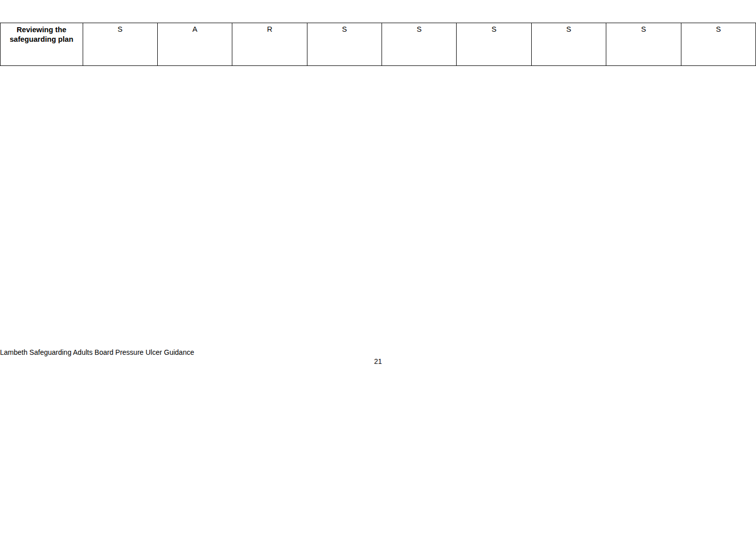| Reviewing the safeguarding plan | S | A | R | S | S | S | S | S | S |
Lambeth Safeguarding Adults Board Pressure Ulcer Guidance
21